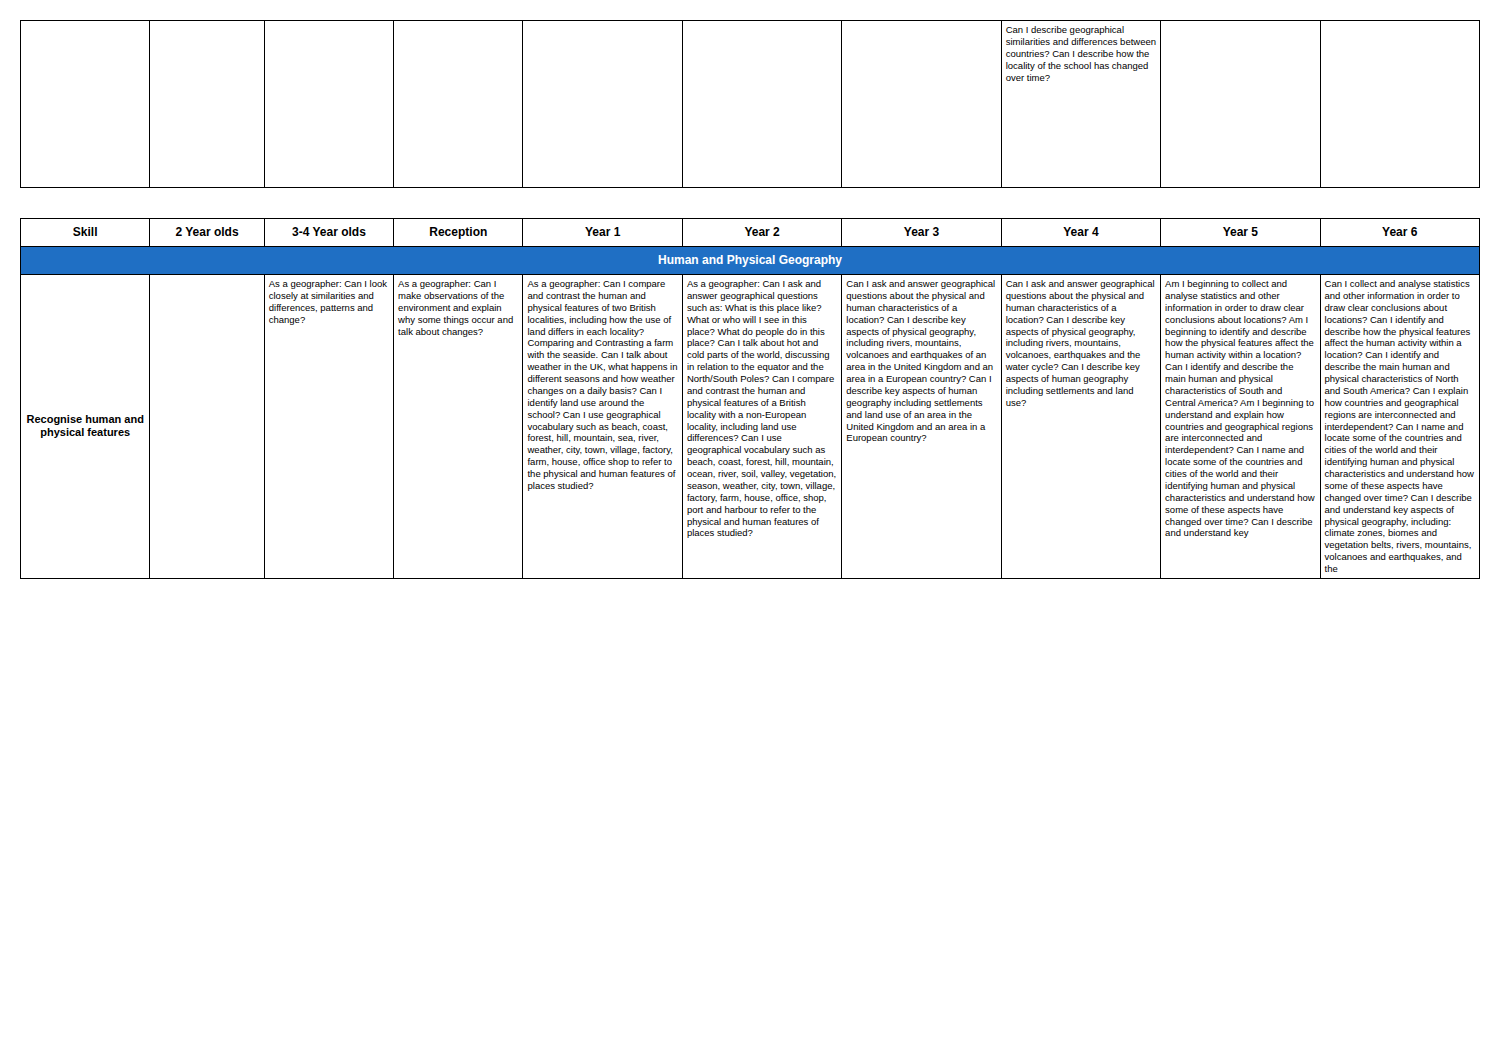| | | | | | | | Can I describe geographical similarities and differences between countries? Can I describe how the locality of the school has changed over time? | | |
| Skill | 2 Year olds | 3-4 Year olds | Reception | Year 1 | Year 2 | Year 3 | Year 4 | Year 5 | Year 6 |
| --- | --- | --- | --- | --- | --- | --- | --- | --- | --- |
| Human and Physical Geography |
| Recognise human and physical features | | As a geographer: Can I look closely at similarities and differences, patterns and change? | As a geographer: Can I make observations of the environment and explain why some things occur and talk about changes? | As a geographer: Can I compare and contrast the human and physical features of two British localities, including how the use of land differs in each locality? Comparing and Contrasting a farm with the seaside. Can I talk about weather in the UK, what happens in different seasons and how weather changes on a daily basis? Can I identify land use around the school? Can I use geographical vocabulary such as beach, coast, forest, hill, mountain, sea, river, weather, city, town, village, factory, farm, house, office shop to refer to the physical and human features of places studied? | As a geographer: Can I ask and answer geographical questions such as: What is this place like? What or who will I see in this place? What do people do in this place? Can I talk about hot and cold parts of the world, discussing in relation to the equator and the North/South Poles? Can I compare and contrast the human and physical features of a British locality with a non-European locality, including land use differences? Can I use geographical vocabulary such as beach, coast, forest, hill, mountain, ocean, river, soil, valley, vegetation, season, weather, city, town, village, factory, farm, house, office, shop, port and harbour to refer to the physical and human features of places studied? | Can I ask and answer geographical questions about the physical and human characteristics of a location? Can I describe key aspects of physical geography, including rivers, mountains, volcanoes and earthquakes of an area in the United Kingdom and an area in a European country? Can I describe key aspects of human geography including settlements and land use of an area in the United Kingdom and an area in a European country? | Can I ask and answer geographical questions about the physical and human characteristics of a location? Can I describe key aspects of physical geography, including rivers, mountains, volcanoes, earthquakes and the water cycle? Can I describe key aspects of human geography including settlements and land use? | Am I beginning to collect and analyse statistics and other information in order to draw clear conclusions about locations? Am I beginning to identify and describe how the physical features affect the human activity within a location? Can I identify and describe the main human and physical characteristics of South and Central America? Am I beginning to understand and explain how countries and geographical regions are interconnected and interdependent? Can I name and locate some of the countries and cities of the world and their identifying human and physical characteristics and understand how some of these aspects have changed over time? Can I describe and understand key | Can I collect and analyse statistics and other information in order to draw clear conclusions about locations? Can I identify and describe how the physical features affect the human activity within a location? Can I identify and describe the main human and physical characteristics of North and South America? Can I explain how countries and geographical regions are interconnected and interdependent? Can I name and locate some of the countries and cities of the world and their identifying human and physical characteristics and understand how some of these aspects have changed over time? Can I describe and understand key aspects of physical geography, including: climate zones, biomes and vegetation belts, rivers, mountains, volcanoes and earthquakes, and the |